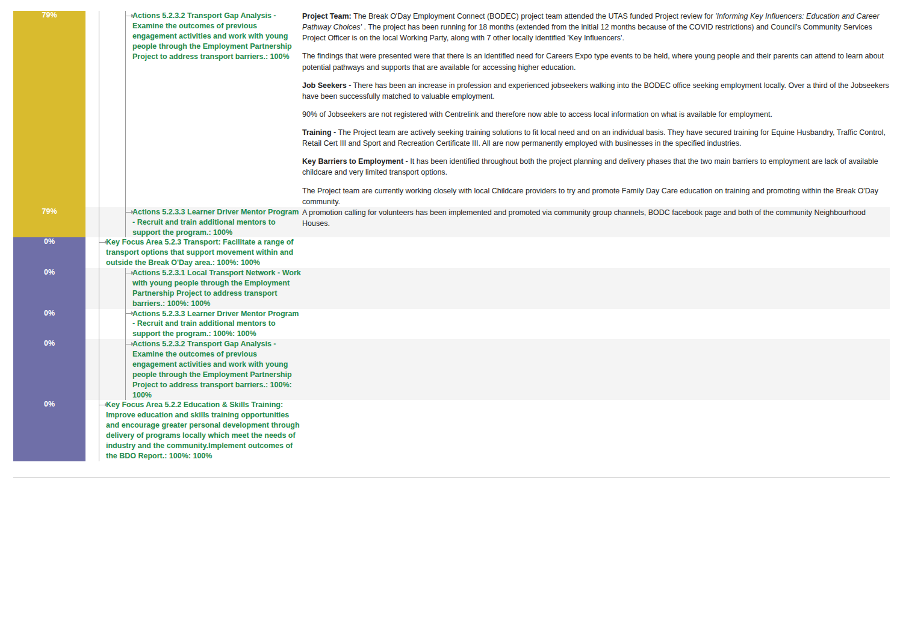| 79% | Actions 5.2.3.2 Transport Gap Analysis - Examine the outcomes of previous engagement activities and work with young people through the Employment Partnership Project to address transport barriers.: 100% | Project Team: The Break O'Day Employment Connect (BODEC) project team attended the UTAS funded Project review for 'Informing Key Influencers: Education and Career Pathway Choices' . The project has been running for 18 months (extended from the initial 12 months because of the COVID restrictions) and Council's Community Services Project Officer is on the local Working Party, along with 7 other locally identified 'Key Influencers'. The findings that were presented were that there is an identified need for Careers Expo type events to be held, where young people and their parents can attend to learn about potential pathways and supports that are available for accessing higher education. Job Seekers - There has been an increase in profession and experienced jobseekers walking into the BODEC office seeking employment locally. Over a third of the Jobseekers have been successfully matched to valuable employment. 90% of Jobseekers are not registered with Centrelink and therefore now able to access local information on what is available for employment. Training - The Project team are actively seeking training solutions to fit local need and on an individual basis. They have secured training for Equine Husbandry, Traffic Control, Retail Cert III and Sport and Recreation Certificate III. All are now permanently employed with businesses in the specified industries. Key Barriers to Employment - It has been identified throughout both the project planning and delivery phases that the two main barriers to employment are lack of available childcare and very limited transport options. The Project team are currently working closely with local Childcare providers to try and promote Family Day Care education on training and promoting within the Break O'Day community. |
| 79% | Actions 5.2.3.3 Learner Driver Mentor Program - Recruit and train additional mentors to support the program.: 100% | A promotion calling for volunteers has been implemented and promoted via community group channels, BODC facebook page and both of the community Neighbourhood Houses. |
| 0% | Key Focus Area 5.2.3 Transport: Facilitate a range of transport options that support movement within and outside the Break O'Day area.: 100%: 100% | |
| 0% | Actions 5.2.3.1 Local Transport Network - Work with young people through the Employment Partnership Project to address transport barriers.: 100%: 100% | |
| 0% | Actions 5.2.3.3 Learner Driver Mentor Program - Recruit and train additional mentors to support the program.: 100%: 100% | |
| 0% | Actions 5.2.3.2 Transport Gap Analysis - Examine the outcomes of previous engagement activities and work with young people through the Employment Partnership Project to address transport barriers.: 100%: 100% | |
| 0% | Key Focus Area 5.2.2 Education & Skills Training: Improve education and skills training opportunities and encourage greater personal development through delivery of programs locally which meet the needs of industry and the community.Implement outcomes of the BDO Report.: 100%: 100% | |